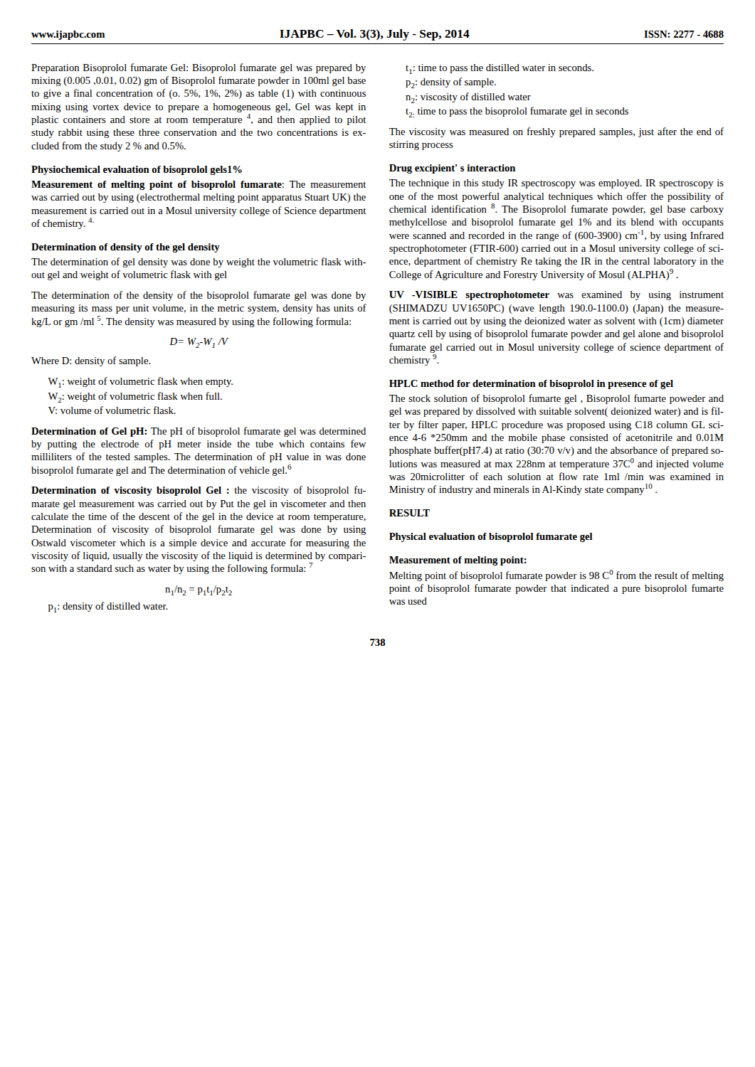www.ijapbc.com IJAPBC – Vol. 3(3), July - Sep, 2014 ISSN: 2277 - 4688
Preparation Bisoprolol fumarate Gel: Bisoprolol fumarate gel was prepared by mixing (0.005 ,0.01, 0.02) gm of Bisoprolol fumarate powder in 100ml gel base to give a final concentration of (o. 5%, 1%, 2%) as table (1) with continuous mixing using vortex device to prepare a homogeneous gel, Gel was kept in plastic containers and store at room temperature 4, and then applied to pilot study rabbit using these three conservation and the two concentrations is excluded from the study 2 % and 0.5%.
Physiochemical evaluation of bisoprolol gels1%
Measurement of melting point of bisoprolol fumarate: The measurement was carried out by using (electrothermal melting point apparatus Stuart UK) the measurement is carried out in a Mosul university college of Science department of chemistry. 4.
Determination of density of the gel density
The determination of gel density was done by weight the volumetric flask without gel and weight of volumetric flask with gel
The determination of the density of the bisoprolol fumarate gel was done by measuring its mass per unit volume, in the metric system, density has units of kg/L or gm /ml 5. The density was measured by using the following formula:
D= W2-W1 /V
Where D: density of sample.
W1: weight of volumetric flask when empty.
W2: weight of volumetric flask when full.
V: volume of volumetric flask.
Determination of Gel pH: The pH of bisoprolol fumarate gel was determined by putting the electrode of pH meter inside the tube which contains few milliliters of the tested samples. The determination of pH value in was done bisoprolol fumarate gel and The determination of vehicle gel.6
Determination of viscosity bisoprolol Gel : the viscosity of bisoprolol fumarate gel measurement was carried out by Put the gel in viscometer and then calculate the time of the descent of the gel in the device at room temperature, Determination of viscosity of bisoprolol fumarate gel was done by using Ostwald viscometer which is a simple device and accurate for measuring the viscosity of liquid, usually the viscosity of the liquid is determined by comparison with a standard such as water by using the following formula: 7
n1/n2 = p1t1/p2t2
p1: density of distilled water.
t1: time to pass the distilled water in seconds.
p2: density of sample.
n2: viscosity of distilled water
t2: time to pass the bisoprolol fumarate gel in seconds
The viscosity was measured on freshly prepared samples, just after the end of stirring process
Drug excipient' s interaction
The technique in this study IR spectroscopy was employed. IR spectroscopy is one of the most powerful analytical techniques which offer the possibility of chemical identification 8. The Bisoprolol fumarate powder, gel base carboxy methylcellose and bisoprolol fumarate gel 1% and its blend with occupants were scanned and recorded in the range of (600-3900) cm-1, by using Infrared spectrophotometer (FTIR-600) carried out in a Mosul university college of science, department of chemistry Re taking the IR in the central laboratory in the College of Agriculture and Forestry University of Mosul (ALPHA)9 .
UV -VISIBLE spectrophotometer was examined by using instrument (SHIMADZU UV1650PC) (wave length 190.0-1100.0) (Japan) the measurement is carried out by using the deionized water as solvent with (1cm) diameter quartz cell by using of bisoprolol fumarate powder and gel alone and bisoprolol fumarate gel carried out in Mosul university college of science department of chemistry 9.
HPLC method for determination of bisoprolol in presence of gel
The stock solution of bisoprolol fumarte gel , Bisoprolol fumarte poweder and gel was prepared by dissolved with suitable solvent( deionized water) and is filter by filter paper, HPLC procedure was proposed using C18 column GL science 4-6 *250mm and the mobile phase consisted of acetonitrile and 0.01M phosphate buffer(pH7.4) at ratio (30:70 v/v) and the absorbance of prepared solutions was measured at max 228nm at temperature 37C0 and injected volume was 20microlitter of each solution at flow rate 1ml /min was examined in Ministry of industry and minerals in Al-Kindy state company10 .
RESULT
Physical evaluation of bisoprolol fumarate gel
Measurement of melting point:
Melting point of bisoprolol fumarate powder is 98 C0 from the result of melting point of bisoprolol fumarate powder that indicated a pure bisoprolol fumarte was used
738